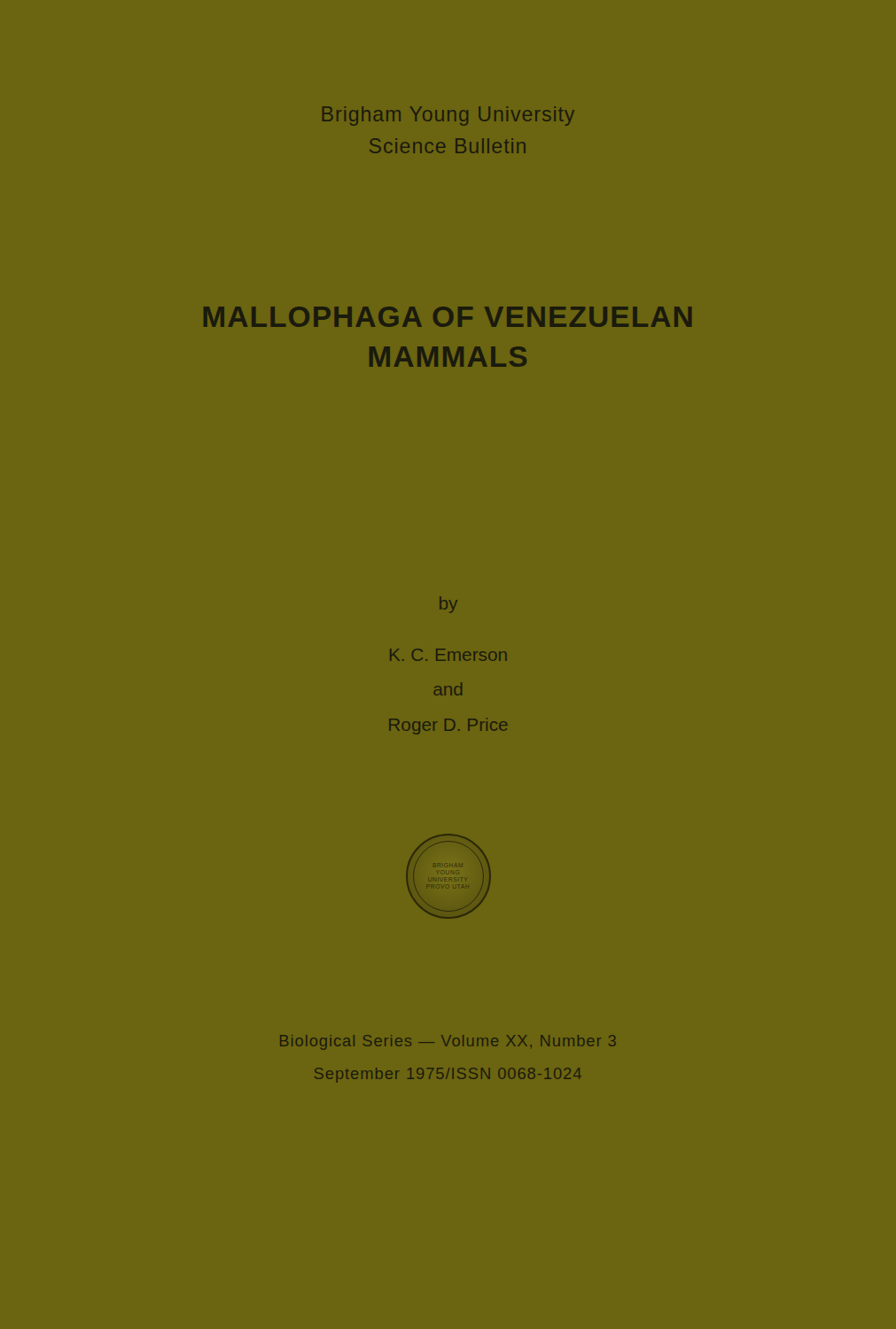Brigham Young University
Science Bulletin
Mallophaga of Venezuelan
Mammals
by K. C. Emerson
and Roger D. Price
Brigham Young University Provo Utah
Biological Series — Volume XX, Number 3
September 1975/ISSN 0068-1024